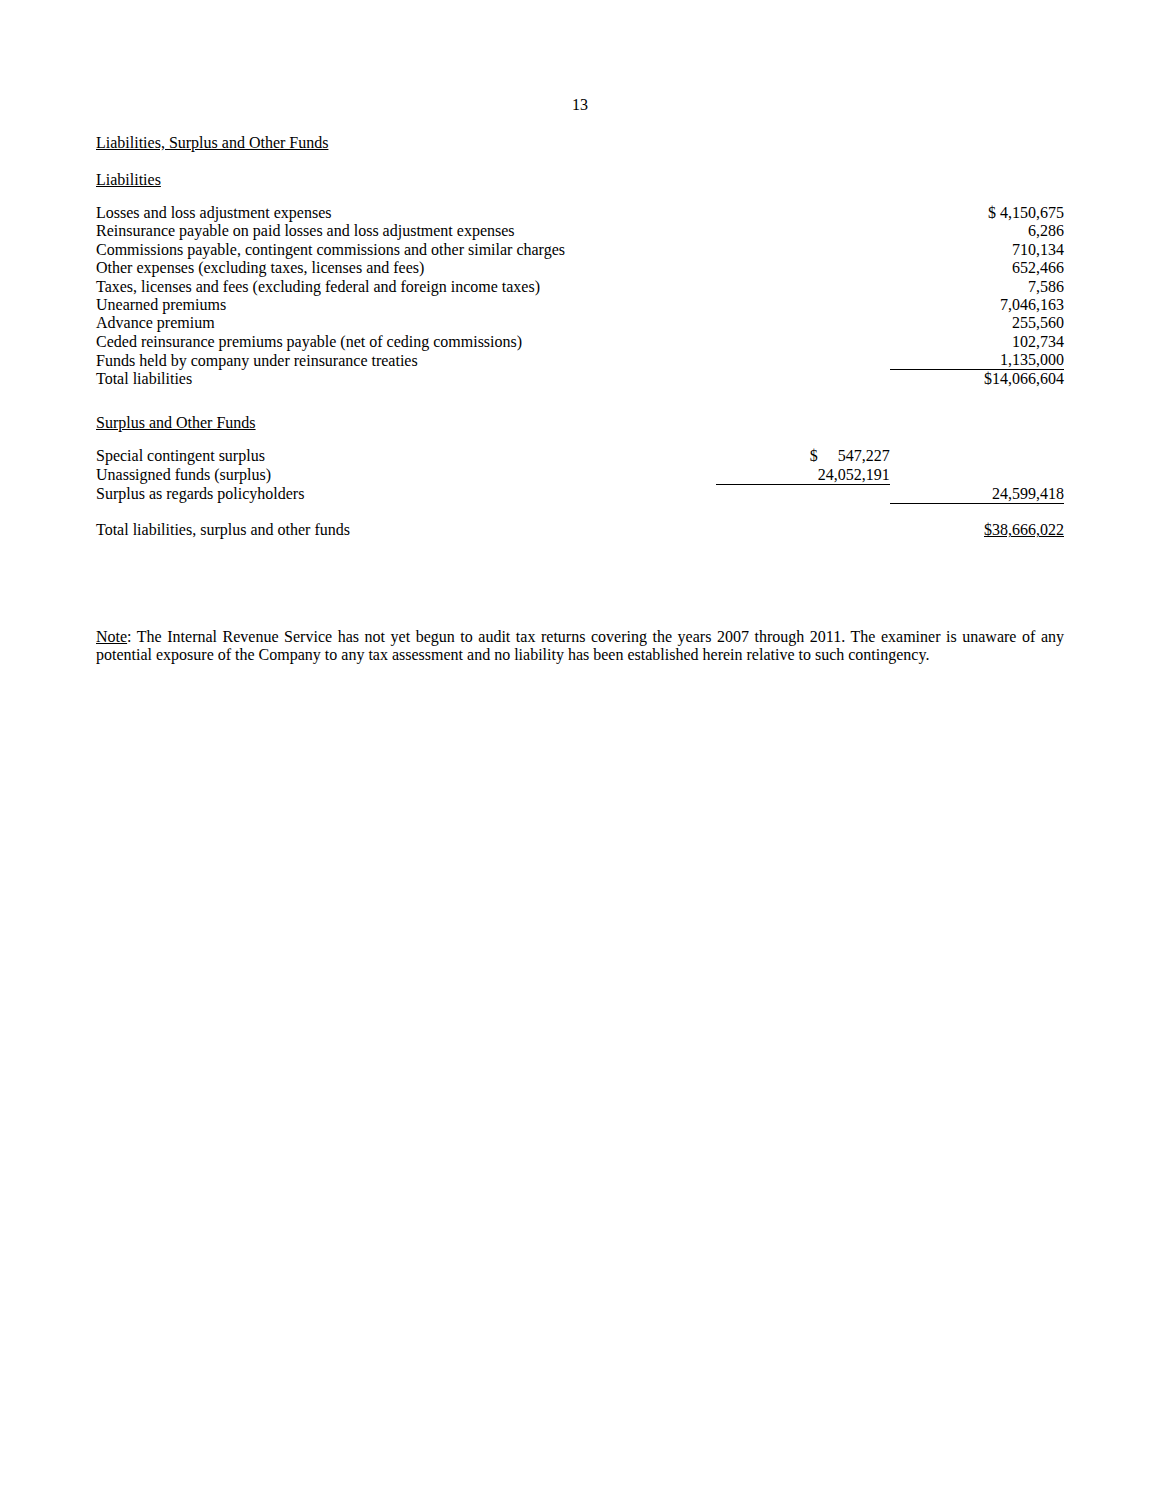13
Liabilities, Surplus and Other Funds
Liabilities
| Losses and loss adjustment expenses | | $ 4,150,675 |
| Reinsurance payable on paid losses and loss adjustment expenses | | 6,286 |
| Commissions payable, contingent commissions and other similar charges | | 710,134 |
| Other expenses (excluding taxes, licenses and fees) | | 652,466 |
| Taxes, licenses and fees (excluding federal and foreign income taxes) | | 7,586 |
| Unearned premiums | | 7,046,163 |
| Advance premium | | 255,560 |
| Ceded reinsurance premiums payable (net of ceding commissions) | | 102,734 |
| Funds held by company under reinsurance treaties | | 1,135,000 |
| Total liabilities | | $14,066,604 |
Surplus and Other Funds
| Special contingent surplus | $ 547,227 | |
| Unassigned funds (surplus) | 24,052,191 | |
| Surplus as regards policyholders | | 24,599,418 |
| Total liabilities, surplus and other funds | | $38,666,022 |
Note: The Internal Revenue Service has not yet begun to audit tax returns covering the years 2007 through 2011. The examiner is unaware of any potential exposure of the Company to any tax assessment and no liability has been established herein relative to such contingency.